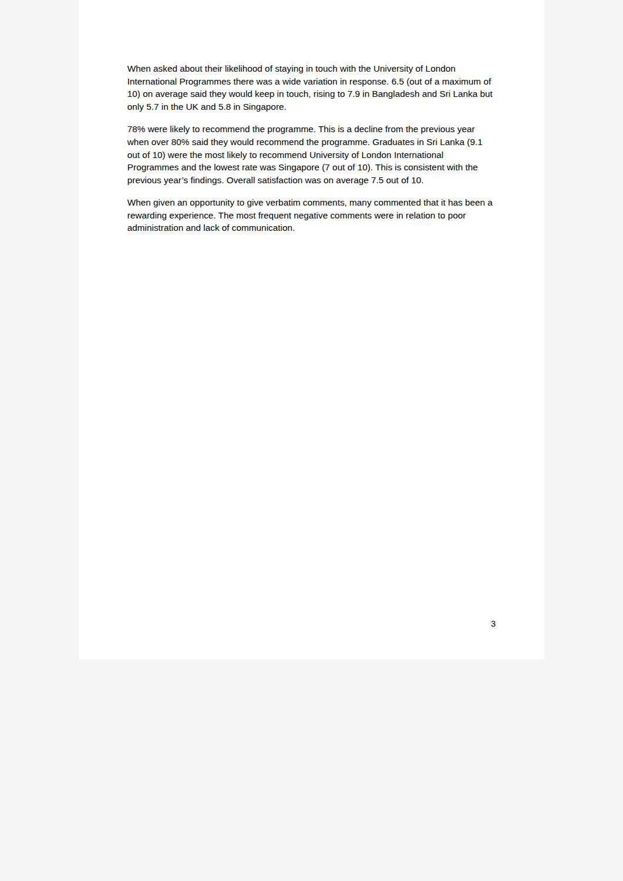When asked about their likelihood of staying in touch with the University of London International Programmes there was a wide variation in response. 6.5 (out of a maximum of 10) on average said they would keep in touch, rising to 7.9 in Bangladesh and Sri Lanka but only 5.7 in the UK and 5.8 in Singapore.
78% were likely to recommend the programme. This is a decline from the previous year when over 80% said they would recommend the programme. Graduates in Sri Lanka (9.1 out of 10) were the most likely to recommend University of London International Programmes and the lowest rate was Singapore (7 out of 10). This is consistent with the previous year’s findings. Overall satisfaction was on average 7.5 out of 10.
When given an opportunity to give verbatim comments, many commented that it has been a rewarding experience. The most frequent negative comments were in relation to poor administration and lack of communication.
3